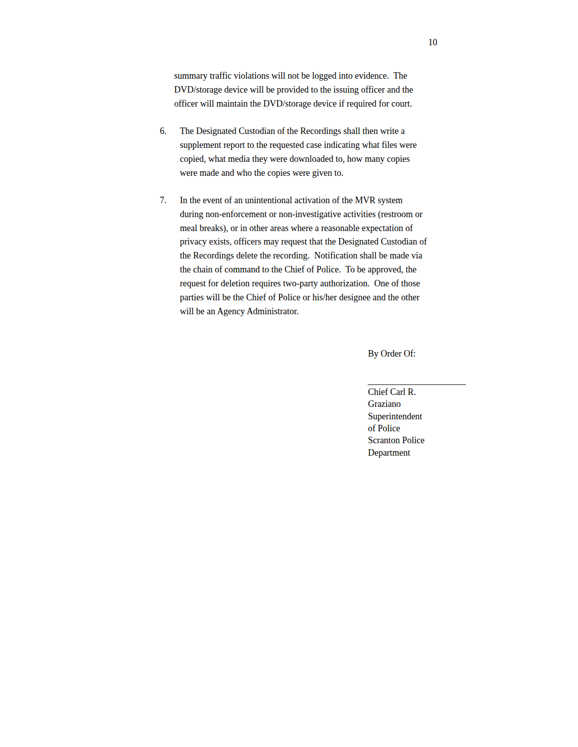10
summary traffic violations will not be logged into evidence. The DVD/storage device will be provided to the issuing officer and the officer will maintain the DVD/storage device if required for court.
6. The Designated Custodian of the Recordings shall then write a supplement report to the requested case indicating what files were copied, what media they were downloaded to, how many copies were made and who the copies were given to.
7. In the event of an unintentional activation of the MVR system during non-enforcement or non-investigative activities (restroom or meal breaks), or in other areas where a reasonable expectation of privacy exists, officers may request that the Designated Custodian of the Recordings delete the recording. Notification shall be made via the chain of command to the Chief of Police. To be approved, the request for deletion requires two-party authorization. One of those parties will be the Chief of Police or his/her designee and the other will be an Agency Administrator.
By Order Of:
Chief Carl R. Graziano
Superintendent of Police
Scranton Police Department